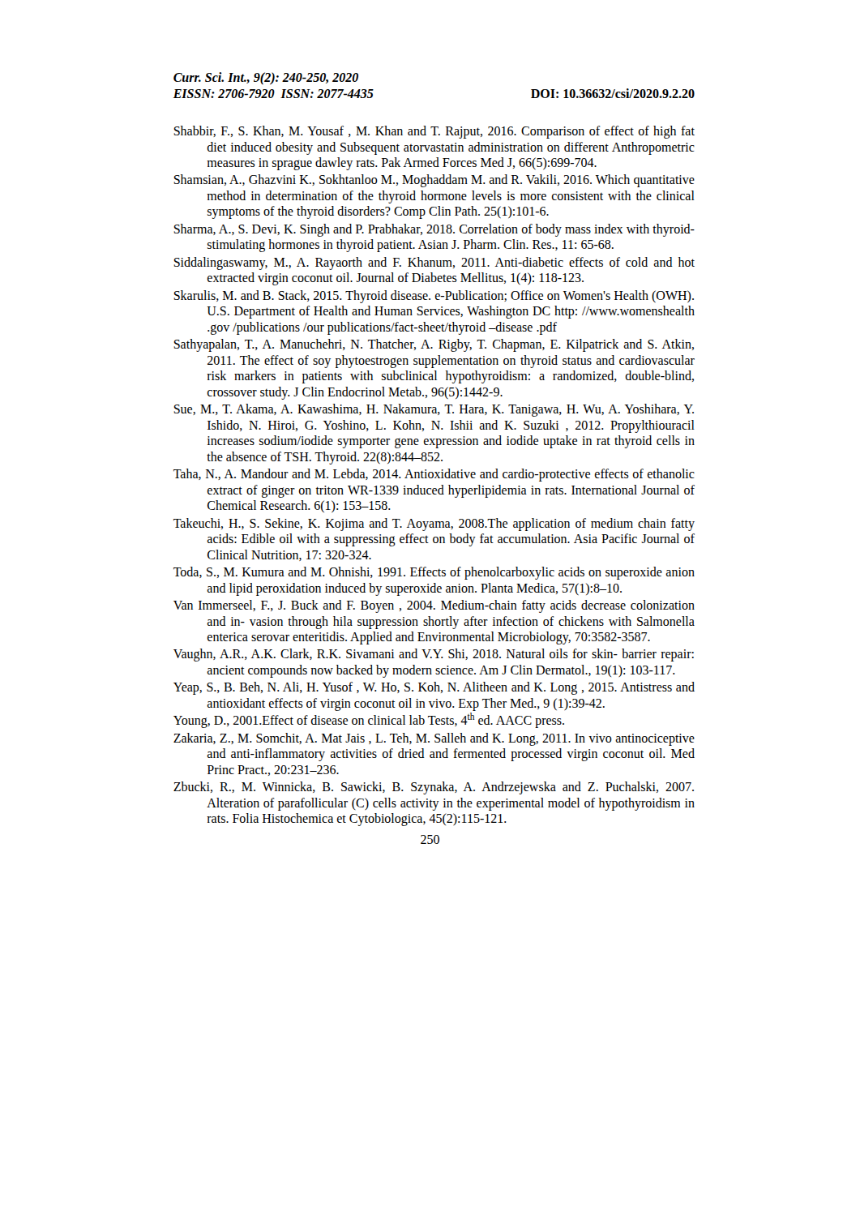Curr. Sci. Int., 9(2): 240-250, 2020 EISSN: 2706-7920 ISSN: 2077-4435
DOI: 10.36632/csi/2020.9.2.20
Shabbir, F., S. Khan, M. Yousaf , M. Khan and T. Rajput, 2016. Comparison of effect of high fat diet induced obesity and Subsequent atorvastatin administration on different Anthropometric measures in sprague dawley rats. Pak Armed Forces Med J, 66(5):699-704.
Shamsian, A., Ghazvini K., Sokhtanloo M., Moghaddam M. and R. Vakili, 2016. Which quantitative method in determination of the thyroid hormone levels is more consistent with the clinical symptoms of the thyroid disorders? Comp Clin Path. 25(1):101-6.
Sharma, A., S. Devi, K. Singh and P. Prabhakar, 2018. Correlation of body mass index with thyroid-stimulating hormones in thyroid patient. Asian J. Pharm. Clin. Res., 11: 65-68.
Siddalingaswamy, M., A. Rayaorth and F. Khanum, 2011. Anti-diabetic effects of cold and hot extracted virgin coconut oil. Journal of Diabetes Mellitus, 1(4): 118-123.
Skarulis, M. and B. Stack, 2015. Thyroid disease. e-Publication; Office on Women's Health (OWH). U.S. Department of Health and Human Services, Washington DC http: //www.womenshealth .gov /publications /our publications/fact-sheet/thyroid –disease .pdf
Sathyapalan, T., A. Manuchehri, N. Thatcher, A. Rigby, T. Chapman, E. Kilpatrick and S. Atkin, 2011. The effect of soy phytoestrogen supplementation on thyroid status and cardiovascular risk markers in patients with subclinical hypothyroidism: a randomized, double-blind, crossover study. J Clin Endocrinol Metab., 96(5):1442-9.
Sue, M., T. Akama, A. Kawashima, H. Nakamura, T. Hara, K. Tanigawa, H. Wu, A. Yoshihara, Y. Ishido, N. Hiroi, G. Yoshino, L. Kohn, N. Ishii and K. Suzuki , 2012. Propylthiouracil increases sodium/iodide symporter gene expression and iodide uptake in rat thyroid cells in the absence of TSH. Thyroid. 22(8):844–852.
Taha, N., A. Mandour and M. Lebda, 2014. Antioxidative and cardio-protective effects of ethanolic extract of ginger on triton WR-1339 induced hyperlipidemia in rats. International Journal of Chemical Research. 6(1): 153–158.
Takeuchi, H., S. Sekine, K. Kojima and T. Aoyama, 2008.The application of medium chain fatty acids: Edible oil with a suppressing effect on body fat accumulation. Asia Pacific Journal of Clinical Nutrition, 17: 320-324.
Toda, S., M. Kumura and M. Ohnishi, 1991. Effects of phenolcarboxylic acids on superoxide anion and lipid peroxidation induced by superoxide anion. Planta Medica, 57(1):8–10.
Van Immerseel, F., J. Buck and F. Boyen , 2004. Medium-chain fatty acids decrease colonization and in- vasion through hila suppression shortly after infection of chickens with Salmonella enterica serovar enteritidis. Applied and Environmental Microbiology, 70:3582-3587.
Vaughn, A.R., A.K. Clark, R.K. Sivamani and V.Y. Shi, 2018. Natural oils for skin- barrier repair: ancient compounds now backed by modern science. Am J Clin Dermatol., 19(1): 103-117.
Yeap, S., B. Beh, N. Ali, H. Yusof , W. Ho, S. Koh, N. Alitheen and K. Long , 2015. Antistress and antioxidant effects of virgin coconut oil in vivo. Exp Ther Med., 9 (1):39-42.
Young, D., 2001.Effect of disease on clinical lab Tests, 4th ed. AACC press.
Zakaria, Z., M. Somchit, A. Mat Jais , L. Teh, M. Salleh and K. Long, 2011. In vivo antinociceptive and anti-inflammatory activities of dried and fermented processed virgin coconut oil. Med Princ Pract., 20:231–236.
Zbucki, R., M. Winnicka, B. Sawicki, B. Szynaka, A. Andrzejewska and Z. Puchalski, 2007. Alteration of parafollicular (C) cells activity in the experimental model of hypothyroidism in rats. Folia Histochemica et Cytobiologica, 45(2):115-121.
250